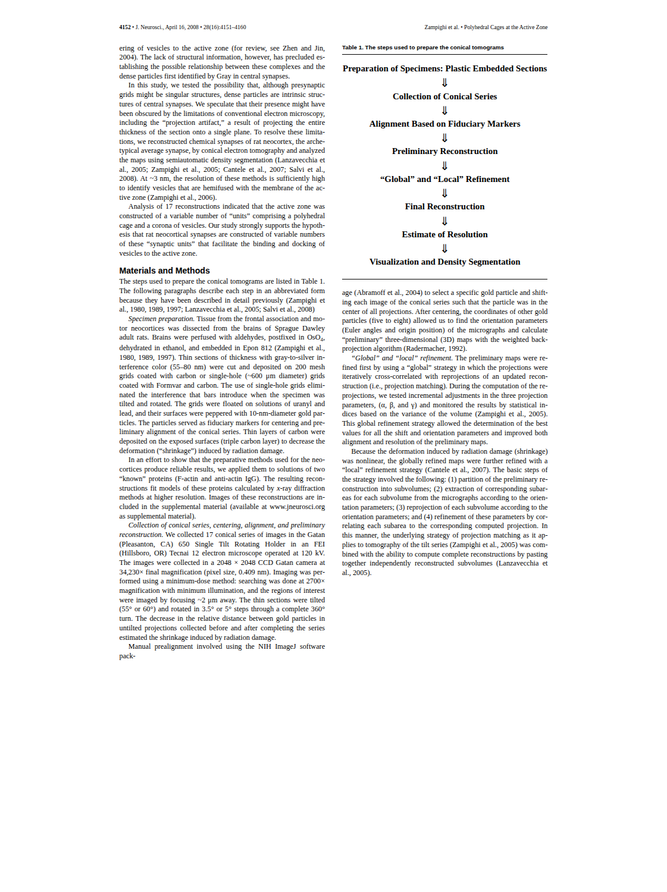4152 • J. Neurosci., April 16, 2008 • 28(16):4151–4160
Zampighi et al. • Polyhedral Cages at the Active Zone
ering of vesicles to the active zone (for review, see Zhen and Jin, 2004). The lack of structural information, however, has precluded establishing the possible relationship between these complexes and the dense particles first identified by Gray in central synapses.
In this study, we tested the possibility that, although presynaptic grids might be singular structures, dense particles are intrinsic structures of central synapses. We speculate that their presence might have been obscured by the limitations of conventional electron microscopy, including the “projection artifact,” a result of projecting the entire thickness of the section onto a single plane. To resolve these limitations, we reconstructed chemical synapses of rat neocortex, the archetypical average synapse, by conical electron tomography and analyzed the maps using semiautomatic density segmentation (Lanzavecchia et al., 2005; Zampighi et al., 2005; Cantele et al., 2007; Salvi et al., 2008). At ~3 nm, the resolution of these methods is sufficiently high to identify vesicles that are hemifused with the membrane of the active zone (Zampighi et al., 2006).
Analysis of 17 reconstructions indicated that the active zone was constructed of a variable number of “units” comprising a polyhedral cage and a corona of vesicles. Our study strongly supports the hypothesis that rat neocortical synapses are constructed of variable numbers of these “synaptic units” that facilitate the binding and docking of vesicles to the active zone.
Materials and Methods
The steps used to prepare the conical tomograms are listed in Table 1. The following paragraphs describe each step in an abbreviated form because they have been described in detail previously (Zampighi et al., 1980, 1989, 1997; Lanzavecchia et al., 2005; Salvi et al., 2008)
Specimen preparation. Tissue from the frontal association and motor neocortices was dissected from the brains of Sprague Dawley adult rats. Brains were perfused with aldehydes, postfixed in OsO4, dehydrated in ethanol, and embedded in Epon 812 (Zampighi et al., 1980, 1989, 1997). Thin sections of thickness with gray-to-silver interference color (55–80 nm) were cut and deposited on 200 mesh grids coated with carbon or single-hole (~600 μm diameter) grids coated with Formvar and carbon. The use of single-hole grids eliminated the interference that bars introduce when the specimen was tilted and rotated. The grids were floated on solutions of uranyl and lead, and their surfaces were peppered with 10-nm-diameter gold particles. The particles served as fiduciary markers for centering and preliminary alignment of the conical series. Thin layers of carbon were deposited on the exposed surfaces (triple carbon layer) to decrease the deformation (“shrinkage”) induced by radiation damage.
In an effort to show that the preparative methods used for the neocortices produce reliable results, we applied them to solutions of two “known” proteins (F-actin and anti-actin IgG). The resulting reconstructions fit models of these proteins calculated by x-ray diffraction methods at higher resolution. Images of these reconstructions are included in the supplemental material (available at www.jneurosci.org as supplemental material).
Collection of conical series, centering, alignment, and preliminary reconstruction. We collected 17 conical series of images in the Gatan (Pleasanton, CA) 650 Single Tilt Rotating Holder in an FEI (Hillsboro, OR) Tecnai 12 electron microscope operated at 120 kV. The images were collected in a 2048 × 2048 CCD Gatan camera at 34,230× final magnification (pixel size, 0.409 nm). Imaging was performed using a minimum-dose method: searching was done at 2700× magnification with minimum illumination, and the regions of interest were imaged by focusing ~2 μm away. The thin sections were tilted (55° or 60°) and rotated in 3.5° or 5° steps through a complete 360° turn. The decrease in the relative distance between gold particles in untilted projections collected before and after completing the series estimated the shrinkage induced by radiation damage.
Manual prealignment involved using the NIH ImageJ software pack-
Table 1. The steps used to prepare the conical tomograms
Preparation of Specimens: Plastic Embedded Sections
⇓
Collection of Conical Series
⇓
Alignment Based on Fiduciary Markers
⇓
Preliminary Reconstruction
⇓
“Global” and “Local” Refinement
⇓
Final Reconstruction
⇓
Estimate of Resolution
⇓
Visualization and Density Segmentation
age (Abramoff et al., 2004) to select a specific gold particle and shifting each image of the conical series such that the particle was in the center of all projections. After centering, the coordinates of other gold particles (five to eight) allowed us to find the orientation parameters (Euler angles and origin position) of the micrographs and calculate “preliminary” three-dimensional (3D) maps with the weighted back-projection algorithm (Radermacher, 1992).
“Global” and “local” refinement. The preliminary maps were refined first by using a “global” strategy in which the projections were iteratively cross-correlated with reprojections of an updated reconstruction (i.e., projection matching). During the computation of the reprojections, we tested incremental adjustments in the three projection parameters, (α, β, and γ) and monitored the results by statistical indices based on the variance of the volume (Zampighi et al., 2005). This global refinement strategy allowed the determination of the best values for all the shift and orientation parameters and improved both alignment and resolution of the preliminary maps.
Because the deformation induced by radiation damage (shrinkage) was nonlinear, the globally refined maps were further refined with a “local” refinement strategy (Cantele et al., 2007). The basic steps of the strategy involved the following: (1) partition of the preliminary reconstruction into subvolumes; (2) extraction of corresponding subareas for each subvolume from the micrographs according to the orientation parameters; (3) reprojection of each subvolume according to the orientation parameters; and (4) refinement of these parameters by correlating each subarea to the corresponding computed projection. In this manner, the underlying strategy of projection matching as it applies to tomography of the tilt series (Zampighi et al., 2005) was combined with the ability to compute complete reconstructions by pasting together independently reconstructed subvolumes (Lanzavecchia et al., 2005).